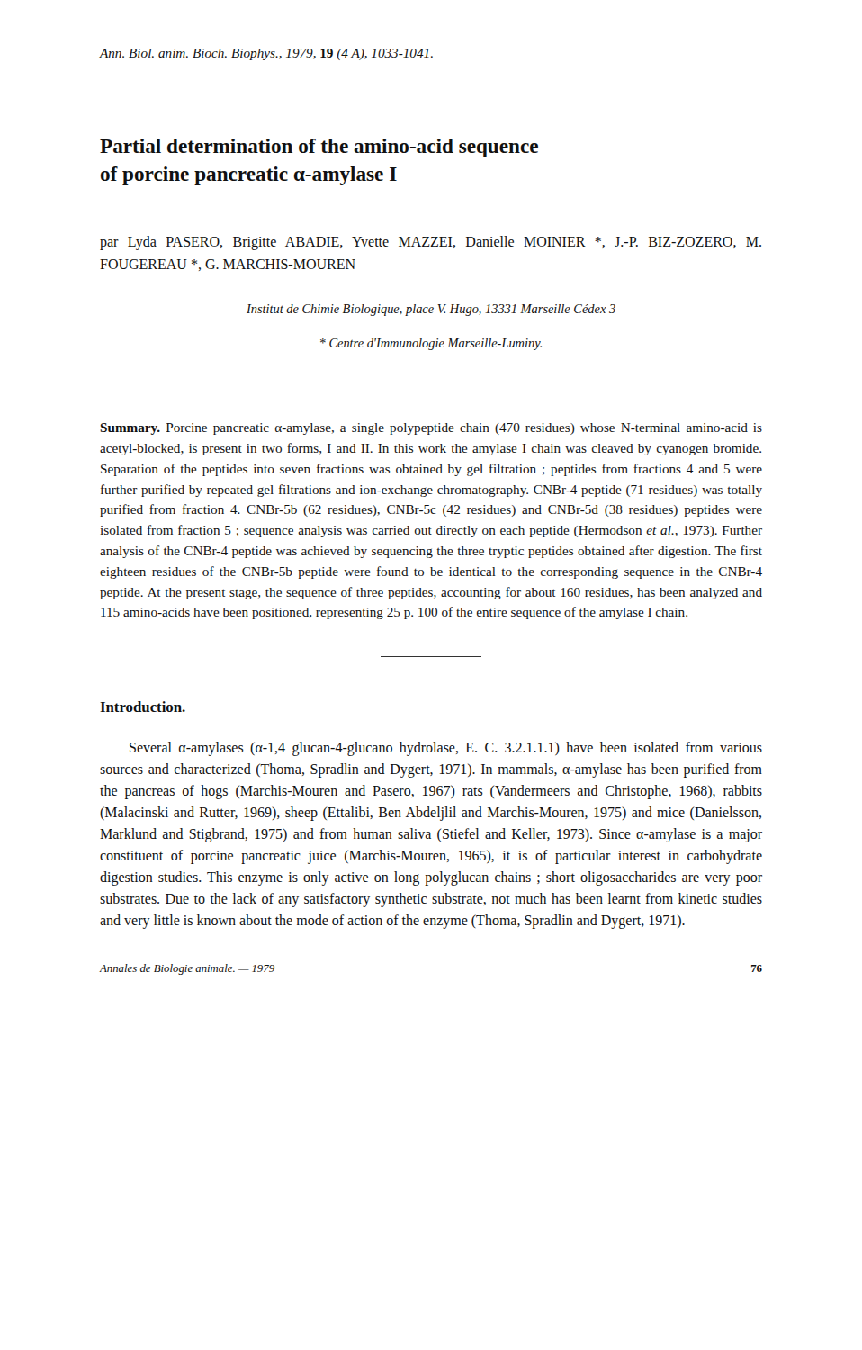Ann. Biol. anim. Bioch. Biophys., 1979, 19 (4 A), 1033-1041.
Partial determination of the amino-acid sequence
of porcine pancreatic α-amylase I
par Lyda PASERO, Brigitte ABADIE, Yvette MAZZEI, Danielle MOINIER *, J.-P. BIZ-ZOZERO, M. FOUGEREAU *, G. MARCHIS-MOUREN
Institut de Chimie Biologique, place V. Hugo, 13331 Marseille Cédex 3
* Centre d'Immunologie Marseille-Luminy.
Summary. Porcine pancreatic α-amylase, a single polypeptide chain (470 residues) whose N-terminal amino-acid is acetyl-blocked, is present in two forms, I and II. In this work the amylase I chain was cleaved by cyanogen bromide. Separation of the peptides into seven fractions was obtained by gel filtration ; peptides from fractions 4 and 5 were further purified by repeated gel filtrations and ion-exchange chromatography. CNBr-4 peptide (71 residues) was totally purified from fraction 4. CNBr-5b (62 residues), CNBr-5c (42 residues) and CNBr-5d (38 residues) peptides were isolated from fraction 5 ; sequence analysis was carried out directly on each peptide (Hermodson et al., 1973). Further analysis of the CNBr-4 peptide was achieved by sequencing the three tryptic peptides obtained after digestion. The first eighteen residues of the CNBr-5b peptide were found to be identical to the corresponding sequence in the CNBr-4 peptide. At the present stage, the sequence of three peptides, accounting for about 160 residues, has been analyzed and 115 amino-acids have been positioned, representing 25 p. 100 of the entire sequence of the amylase I chain.
Introduction.
Several α-amylases (α-1,4 glucan-4-glucano hydrolase, E. C. 3.2.1.1.1) have been isolated from various sources and characterized (Thoma, Spradlin and Dygert, 1971). In mammals, α-amylase has been purified from the pancreas of hogs (Marchis-Mouren and Pasero, 1967) rats (Vandermeers and Christophe, 1968), rabbits (Malacinski and Rutter, 1969), sheep (Ettalibi, Ben Abdeljlil and Marchis-Mouren, 1975) and mice (Danielsson, Marklund and Stigbrand, 1975) and from human saliva (Stiefel and Keller, 1973). Since α-amylase is a major constituent of porcine pancreatic juice (Marchis-Mouren, 1965), it is of particular interest in carbohydrate digestion studies. This enzyme is only active on long polyglucan chains ; short oligosaccharides are very poor substrates. Due to the lack of any satisfactory synthetic substrate, not much has been learnt from kinetic studies and very little is known about the mode of action of the enzyme (Thoma, Spradlin and Dygert, 1971).
Annales de Biologie animale. — 1979 76